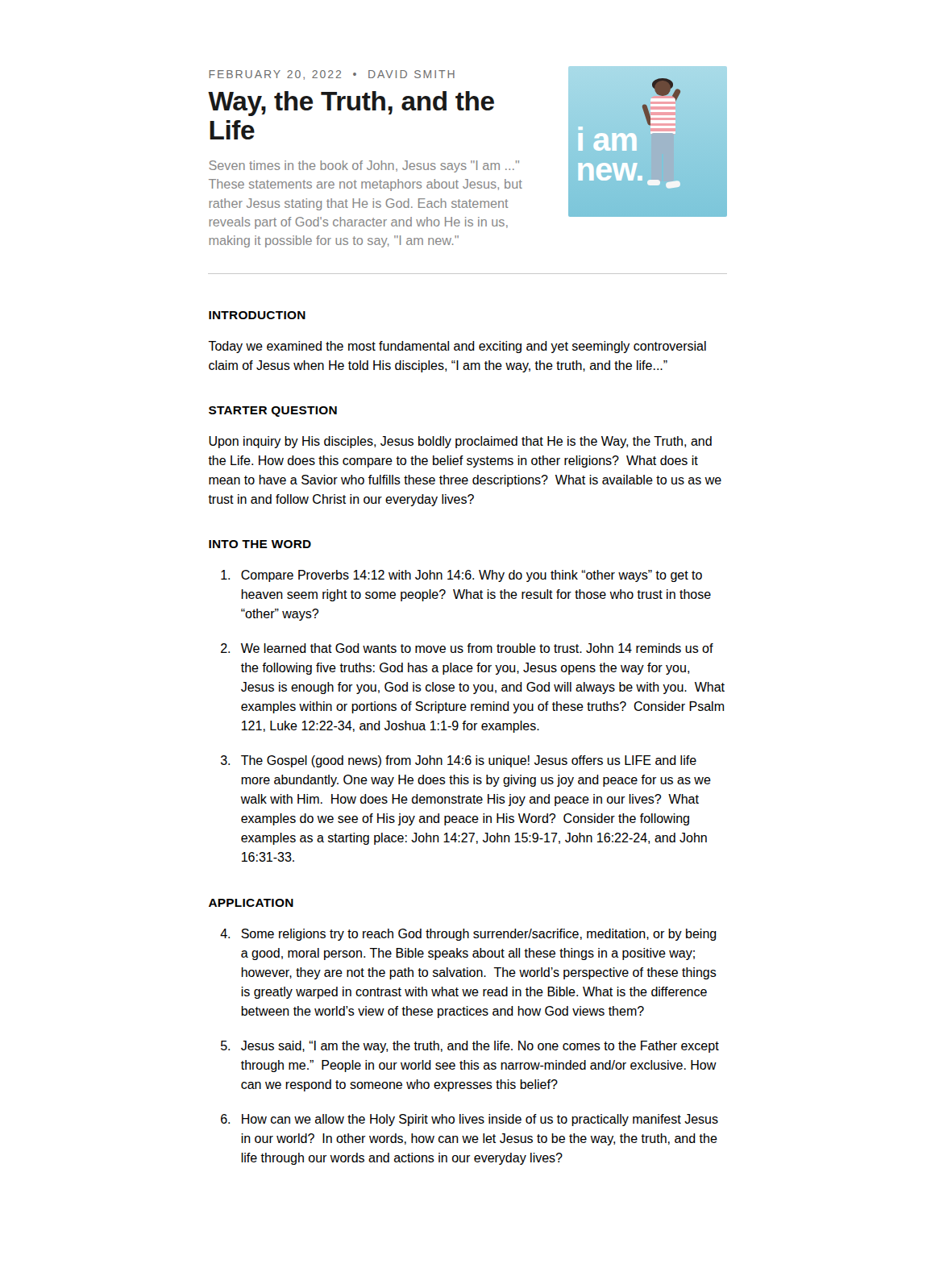February 20, 2022 • David Smith
Way, the Truth, and the Life
Seven times in the book of John, Jesus says "I am ..." These statements are not metaphors about Jesus, but rather Jesus stating that He is God. Each statement reveals part of God's character and who He is in us, making it possible for us to say, "I am new."
i amnew.
INTRODUCTION
Today we examined the most fundamental and exciting and yet seemingly controversial claim of Jesus when He told His disciples, “I am the way, the truth, and the life...”
STARTER QUESTION
Upon inquiry by His disciples, Jesus boldly proclaimed that He is the Way, the Truth, and the Life. How does this compare to the belief systems in other religions? What does it mean to have a Savior who fulfills these three descriptions? What is available to us as we trust in and follow Christ in our everyday lives?
INTO THE WORD
Compare Proverbs 14:12 with John 14:6. Why do you think “other ways” to get to heaven seem right to some people? What is the result for those who trust in those “other” ways?
We learned that God wants to move us from trouble to trust. John 14 reminds us of the following five truths: God has a place for you, Jesus opens the way for you, Jesus is enough for you, God is close to you, and God will always be with you. What examples within or portions of Scripture remind you of these truths? Consider Psalm 121, Luke 12:22-34, and Joshua 1:1-9 for examples.
The Gospel (good news) from John 14:6 is unique! Jesus offers us LIFE and life more abundantly. One way He does this is by giving us joy and peace for us as we walk with Him. How does He demonstrate His joy and peace in our lives? What examples do we see of His joy and peace in His Word? Consider the following examples as a starting place: John 14:27, John 15:9-17, John 16:22-24, and John 16:31-33.
APPLICATION
Some religions try to reach God through surrender/sacrifice, meditation, or by being a good, moral person. The Bible speaks about all these things in a positive way; however, they are not the path to salvation. The world’s perspective of these things is greatly warped in contrast with what we read in the Bible. What is the difference between the world’s view of these practices and how God views them?
Jesus said, “I am the way, the truth, and the life. No one comes to the Father except through me.” People in our world see this as narrow-minded and/or exclusive. How can we respond to someone who expresses this belief?
How can we allow the Holy Spirit who lives inside of us to practically manifest Jesus in our world? In other words, how can we let Jesus to be the way, the truth, and the life through our words and actions in our everyday lives?